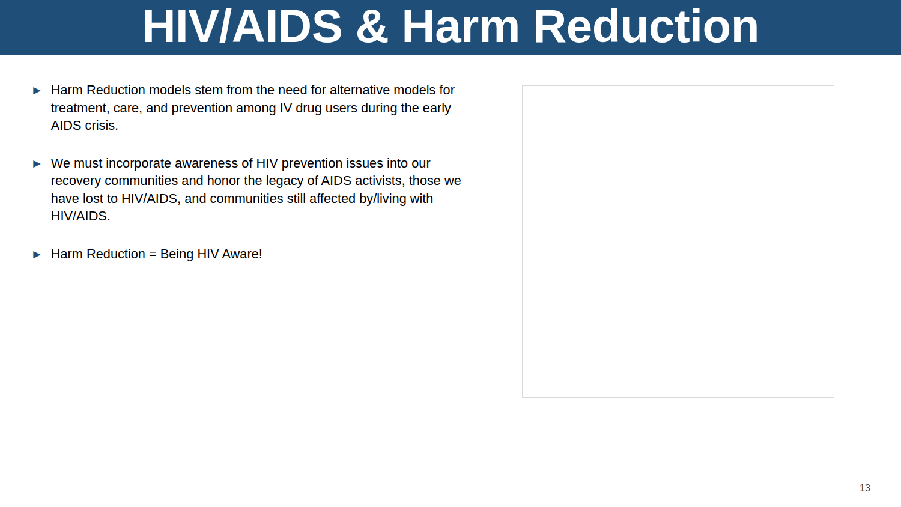HIV/AIDS & Harm Reduction
Harm Reduction models stem from the need for alternative models for treatment, care, and prevention among IV drug users during the early AIDS crisis.
We must incorporate awareness of HIV prevention issues into our recovery communities and honor the legacy of AIDS activists, those we have lost to HIV/AIDS, and communities still affected by/living with HIV/AIDS.
Harm Reduction = Being HIV Aware!
13